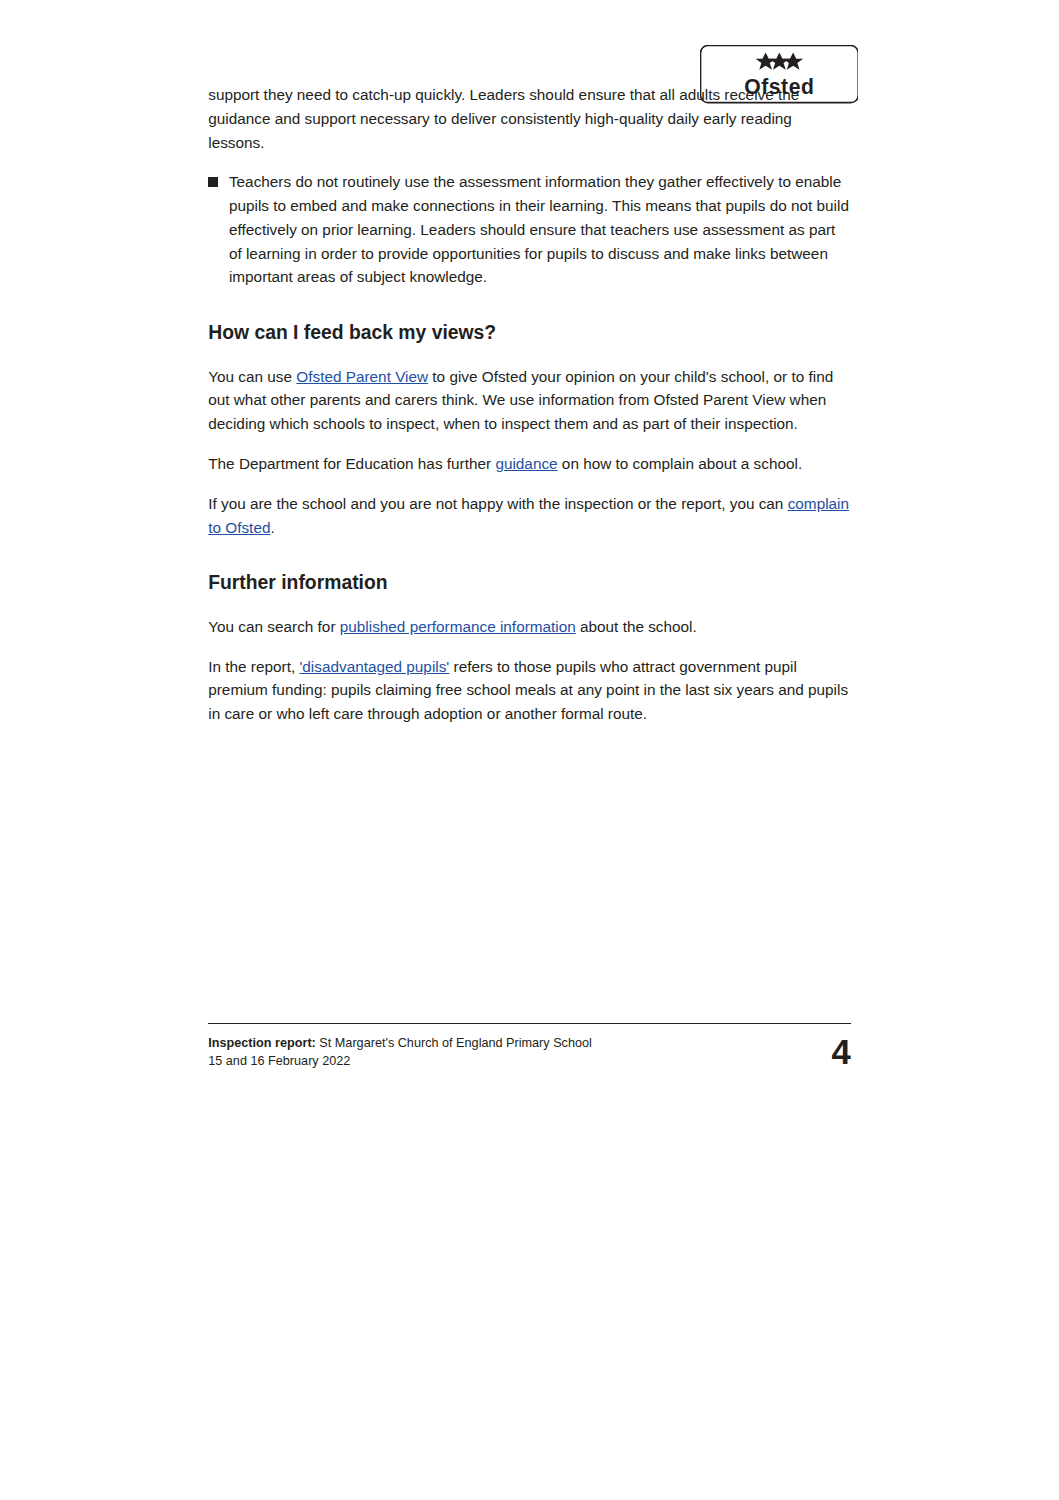Ofsted
support they need to catch-up quickly. Leaders should ensure that all adults receive the guidance and support necessary to deliver consistently high-quality daily early reading lessons.
Teachers do not routinely use the assessment information they gather effectively to enable pupils to embed and make connections in their learning. This means that pupils do not build effectively on prior learning. Leaders should ensure that teachers use assessment as part of learning in order to provide opportunities for pupils to discuss and make links between important areas of subject knowledge.
How can I feed back my views?
You can use Ofsted Parent View to give Ofsted your opinion on your child's school, or to find out what other parents and carers think. We use information from Ofsted Parent View when deciding which schools to inspect, when to inspect them and as part of their inspection.
The Department for Education has further guidance on how to complain about a school.
If you are the school and you are not happy with the inspection or the report, you can complain to Ofsted.
Further information
You can search for published performance information about the school.
In the report, 'disadvantaged pupils' refers to those pupils who attract government pupil premium funding: pupils claiming free school meals at any point in the last six years and pupils in care or who left care through adoption or another formal route.
Inspection report: St Margaret's Church of England Primary School
15 and 16 February 2022
4